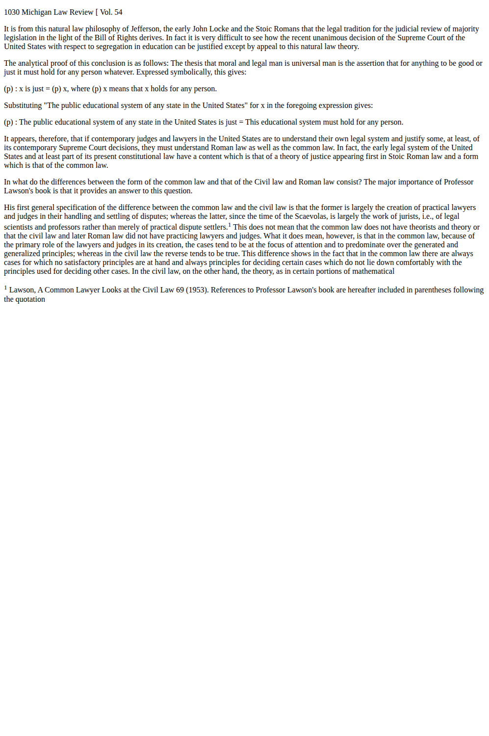1030 Michigan Law Review [ Vol. 54
It is from this natural law philosophy of Jefferson, the early John Locke and the Stoic Romans that the legal tradition for the judicial review of majority legislation in the light of the Bill of Rights derives. In fact it is very difficult to see how the recent unanimous decision of the Supreme Court of the United States with respect to segregation in education can be justified except by appeal to this natural law theory.
The analytical proof of this conclusion is as follows: The thesis that moral and legal man is universal man is the assertion that for anything to be good or just it must hold for any person whatever. Expressed symbolically, this gives:
(p) : x is just = (p) x, where (p) x means that x holds for any person.
Substituting "The public educational system of any state in the United States" for x in the foregoing expression gives:
(p) : The public educational system of any state in the United States is just = This educational system must hold for any person.
It appears, therefore, that if contemporary judges and lawyers in the United States are to understand their own legal system and justify some, at least, of its contemporary Supreme Court decisions, they must understand Roman law as well as the common law. In fact, the early legal system of the United States and at least part of its present constitutional law have a content which is that of a theory of justice appearing first in Stoic Roman law and a form which is that of the common law.
In what do the differences between the form of the common law and that of the Civil law and Roman law consist? The major importance of Professor Lawson's book is that it provides an answer to this question.
His first general specification of the difference between the common law and the civil law is that the former is largely the creation of practical lawyers and judges in their handling and settling of disputes; whereas the latter, since the time of the Scaevolas, is largely the work of jurists, i.e., of legal scientists and professors rather than merely of practical dispute settlers.1 This does not mean that the common law does not have theorists and theory or that the civil law and later Roman law did not have practicing lawyers and judges. What it does mean, however, is that in the common law, because of the primary role of the lawyers and judges in its creation, the cases tend to be at the focus of attention and to predominate over the generated and generalized principles; whereas in the civil law the reverse tends to be true. This difference shows in the fact that in the common law there are always cases for which no satisfactory principles are at hand and always principles for deciding certain cases which do not lie down comfortably with the principles used for deciding other cases. In the civil law, on the other hand, the theory, as in certain portions of mathematical
1 Lawson, A Common Lawyer Looks at the Civil Law 69 (1953). References to Professor Lawson's book are hereafter included in parentheses following the quotation